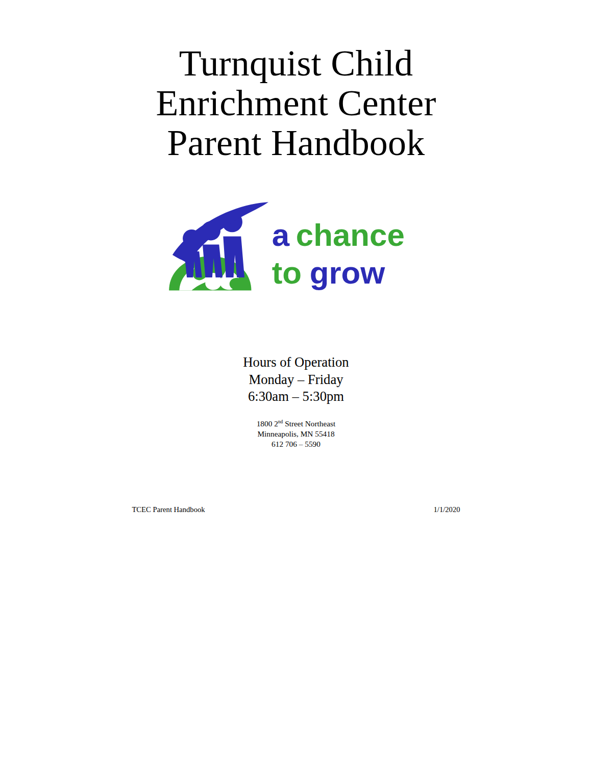Turnquist Child Enrichment Center Parent Handbook
a chance to grow
Hours of Operation
Monday – Friday
6:30am – 5:30pm
1800 2nd Street Northeast
Minneapolis, MN 55418
612 706 – 5590
TCEC Parent Handbook 1/1/2020